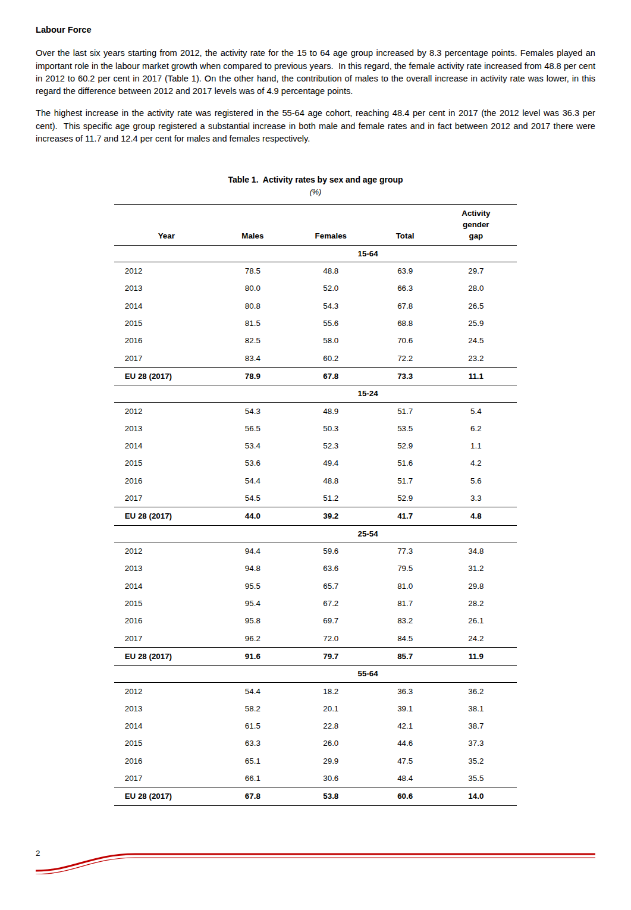Labour Force
Over the last six years starting from 2012, the activity rate for the 15 to 64 age group increased by 8.3 percentage points. Females played an important role in the labour market growth when compared to previous years. In this regard, the female activity rate increased from 48.8 per cent in 2012 to 60.2 per cent in 2017 (Table 1). On the other hand, the contribution of males to the overall increase in activity rate was lower, in this regard the difference between 2012 and 2017 levels was of 4.9 percentage points.
The highest increase in the activity rate was registered in the 55-64 age cohort, reaching 48.4 per cent in 2017 (the 2012 level was 36.3 per cent). This specific age group registered a substantial increase in both male and female rates and in fact between 2012 and 2017 there were increases of 11.7 and 12.4 per cent for males and females respectively.
Table 1. Activity rates by sex and age group
(%)
| Year | Males | Females | Total | Activity gender gap |
| --- | --- | --- | --- | --- |
| | 15-64 |
| 2012 | 78.5 | 48.8 | 63.9 | 29.7 |
| 2013 | 80.0 | 52.0 | 66.3 | 28.0 |
| 2014 | 80.8 | 54.3 | 67.8 | 26.5 |
| 2015 | 81.5 | 55.6 | 68.8 | 25.9 |
| 2016 | 82.5 | 58.0 | 70.6 | 24.5 |
| 2017 | 83.4 | 60.2 | 72.2 | 23.2 |
| EU 28 (2017) | 78.9 | 67.8 | 73.3 | 11.1 |
| | 15-24 |
| 2012 | 54.3 | 48.9 | 51.7 | 5.4 |
| 2013 | 56.5 | 50.3 | 53.5 | 6.2 |
| 2014 | 53.4 | 52.3 | 52.9 | 1.1 |
| 2015 | 53.6 | 49.4 | 51.6 | 4.2 |
| 2016 | 54.4 | 48.8 | 51.7 | 5.6 |
| 2017 | 54.5 | 51.2 | 52.9 | 3.3 |
| EU 28 (2017) | 44.0 | 39.2 | 41.7 | 4.8 |
| | 25-54 |
| 2012 | 94.4 | 59.6 | 77.3 | 34.8 |
| 2013 | 94.8 | 63.6 | 79.5 | 31.2 |
| 2014 | 95.5 | 65.7 | 81.0 | 29.8 |
| 2015 | 95.4 | 67.2 | 81.7 | 28.2 |
| 2016 | 95.8 | 69.7 | 83.2 | 26.1 |
| 2017 | 96.2 | 72.0 | 84.5 | 24.2 |
| EU 28 (2017) | 91.6 | 79.7 | 85.7 | 11.9 |
| | 55-64 |
| 2012 | 54.4 | 18.2 | 36.3 | 36.2 |
| 2013 | 58.2 | 20.1 | 39.1 | 38.1 |
| 2014 | 61.5 | 22.8 | 42.1 | 38.7 |
| 2015 | 63.3 | 26.0 | 44.6 | 37.3 |
| 2016 | 65.1 | 29.9 | 47.5 | 35.2 |
| 2017 | 66.1 | 30.6 | 48.4 | 35.5 |
| EU 28 (2017) | 67.8 | 53.8 | 60.6 | 14.0 |
2